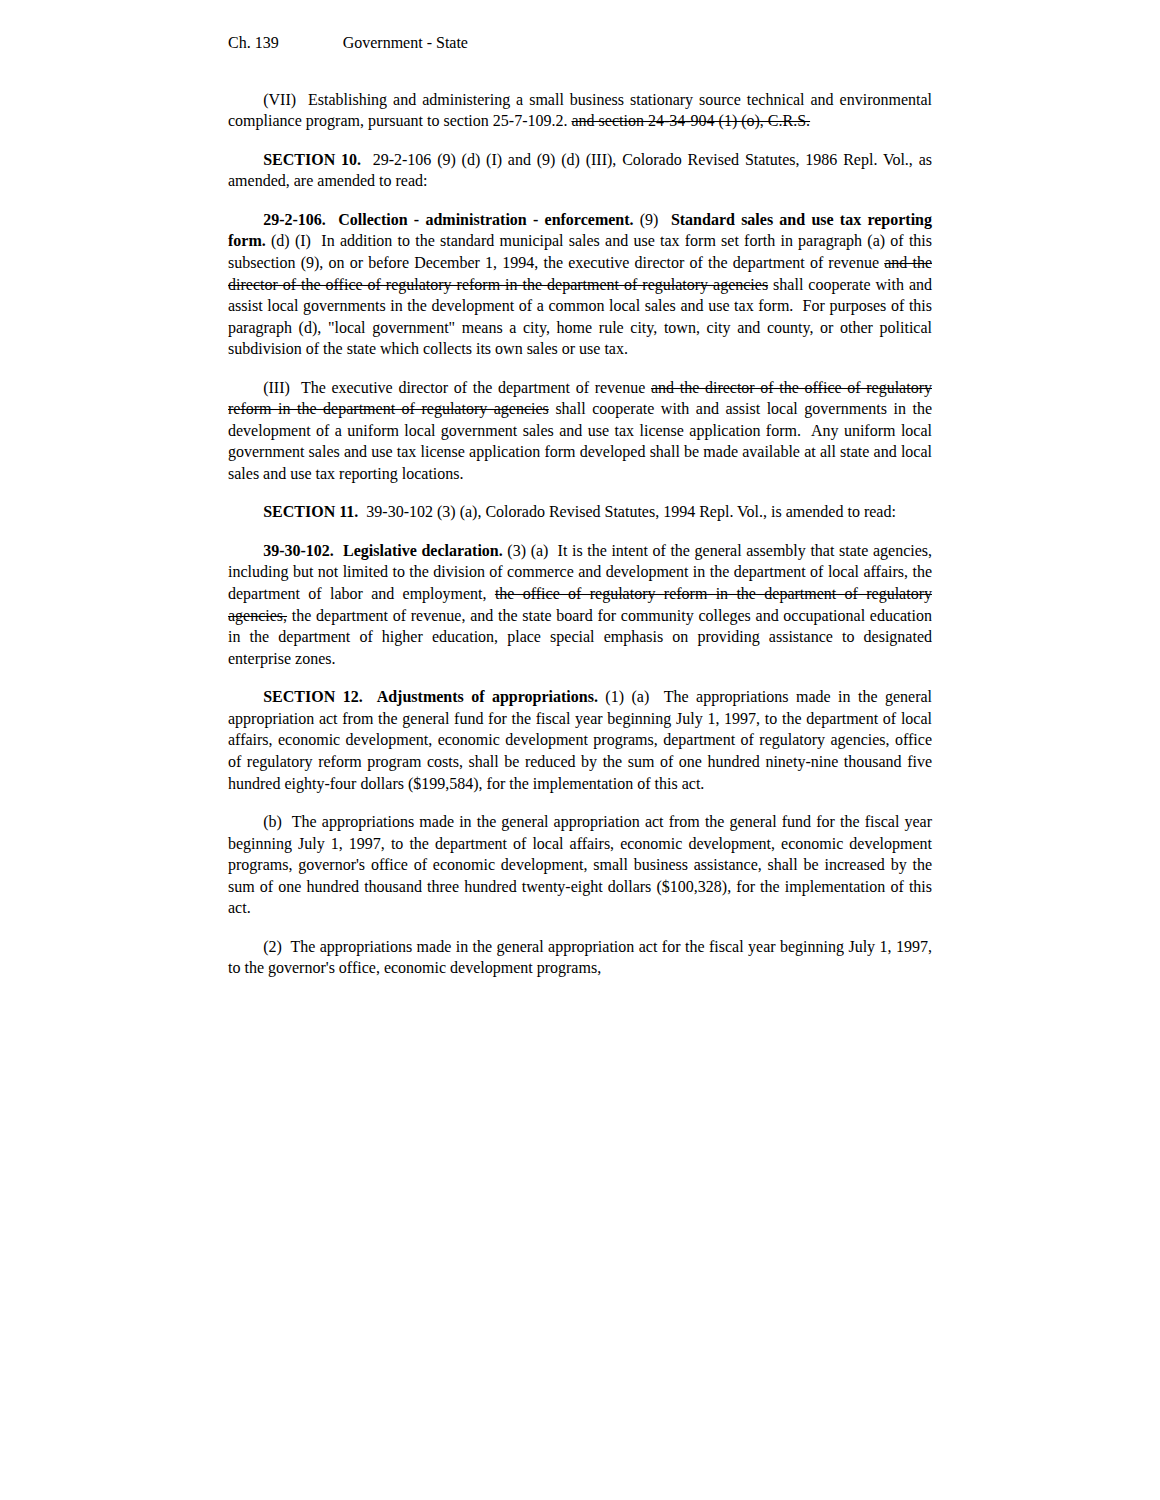Ch. 139 Government - State
(VII) Establishing and administering a small business stationary source technical and environmental compliance program, pursuant to section 25-7-109.2. and section 24-34-904 (1) (o), C.R.S.
SECTION 10. 29-2-106 (9) (d) (I) and (9) (d) (III), Colorado Revised Statutes, 1986 Repl. Vol., as amended, are amended to read:
29-2-106. Collection - administration - enforcement. (9) Standard sales and use tax reporting form. (d) (I) In addition to the standard municipal sales and use tax form set forth in paragraph (a) of this subsection (9), on or before December 1, 1994, the executive director of the department of revenue and the director of the office of regulatory reform in the department of regulatory agencies shall cooperate with and assist local governments in the development of a common local sales and use tax form. For purposes of this paragraph (d), "local government" means a city, home rule city, town, city and county, or other political subdivision of the state which collects its own sales or use tax.
(III) The executive director of the department of revenue and the director of the office of regulatory reform in the department of regulatory agencies shall cooperate with and assist local governments in the development of a uniform local government sales and use tax license application form. Any uniform local government sales and use tax license application form developed shall be made available at all state and local sales and use tax reporting locations.
SECTION 11. 39-30-102 (3) (a), Colorado Revised Statutes, 1994 Repl. Vol., is amended to read:
39-30-102. Legislative declaration. (3) (a) It is the intent of the general assembly that state agencies, including but not limited to the division of commerce and development in the department of local affairs, the department of labor and employment, the office of regulatory reform in the department of regulatory agencies, the department of revenue, and the state board for community colleges and occupational education in the department of higher education, place special emphasis on providing assistance to designated enterprise zones.
SECTION 12. Adjustments of appropriations. (1) (a) The appropriations made in the general appropriation act from the general fund for the fiscal year beginning July 1, 1997, to the department of local affairs, economic development, economic development programs, department of regulatory agencies, office of regulatory reform program costs, shall be reduced by the sum of one hundred ninety-nine thousand five hundred eighty-four dollars ($199,584), for the implementation of this act.
(b) The appropriations made in the general appropriation act from the general fund for the fiscal year beginning July 1, 1997, to the department of local affairs, economic development, economic development programs, governor's office of economic development, small business assistance, shall be increased by the sum of one hundred thousand three hundred twenty-eight dollars ($100,328), for the implementation of this act.
(2) The appropriations made in the general appropriation act for the fiscal year beginning July 1, 1997, to the governor's office, economic development programs,